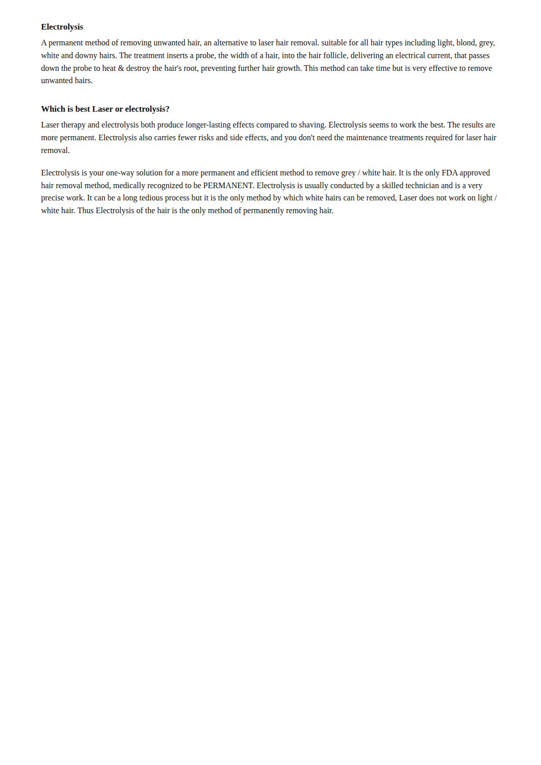Electrolysis
A permanent method of removing unwanted hair, an alternative to laser hair removal. suitable for all hair types including light, blond, grey, white and downy hairs. The treatment inserts a probe, the width of a hair, into the hair follicle, delivering an electrical current, that passes down the probe to heat & destroy the hair's root, preventing further hair growth. This method can take time but is very effective to remove unwanted hairs.
Which is best Laser or electrolysis?
Laser therapy and electrolysis both produce longer-lasting effects compared to shaving. Electrolysis seems to work the best. The results are more permanent. Electrolysis also carries fewer risks and side effects, and you don't need the maintenance treatments required for laser hair removal.
Electrolysis is your one-way solution for a more permanent and efficient method to remove grey / white hair. It is the only FDA approved hair removal method, medically recognized to be PERMANENT. Electrolysis is usually conducted by a skilled technician and is a very precise work. It can be a long tedious process but it is the only method by which white hairs can be removed, Laser does not work on light / white hair. Thus Electrolysis of the hair is the only method of permanently removing hair.